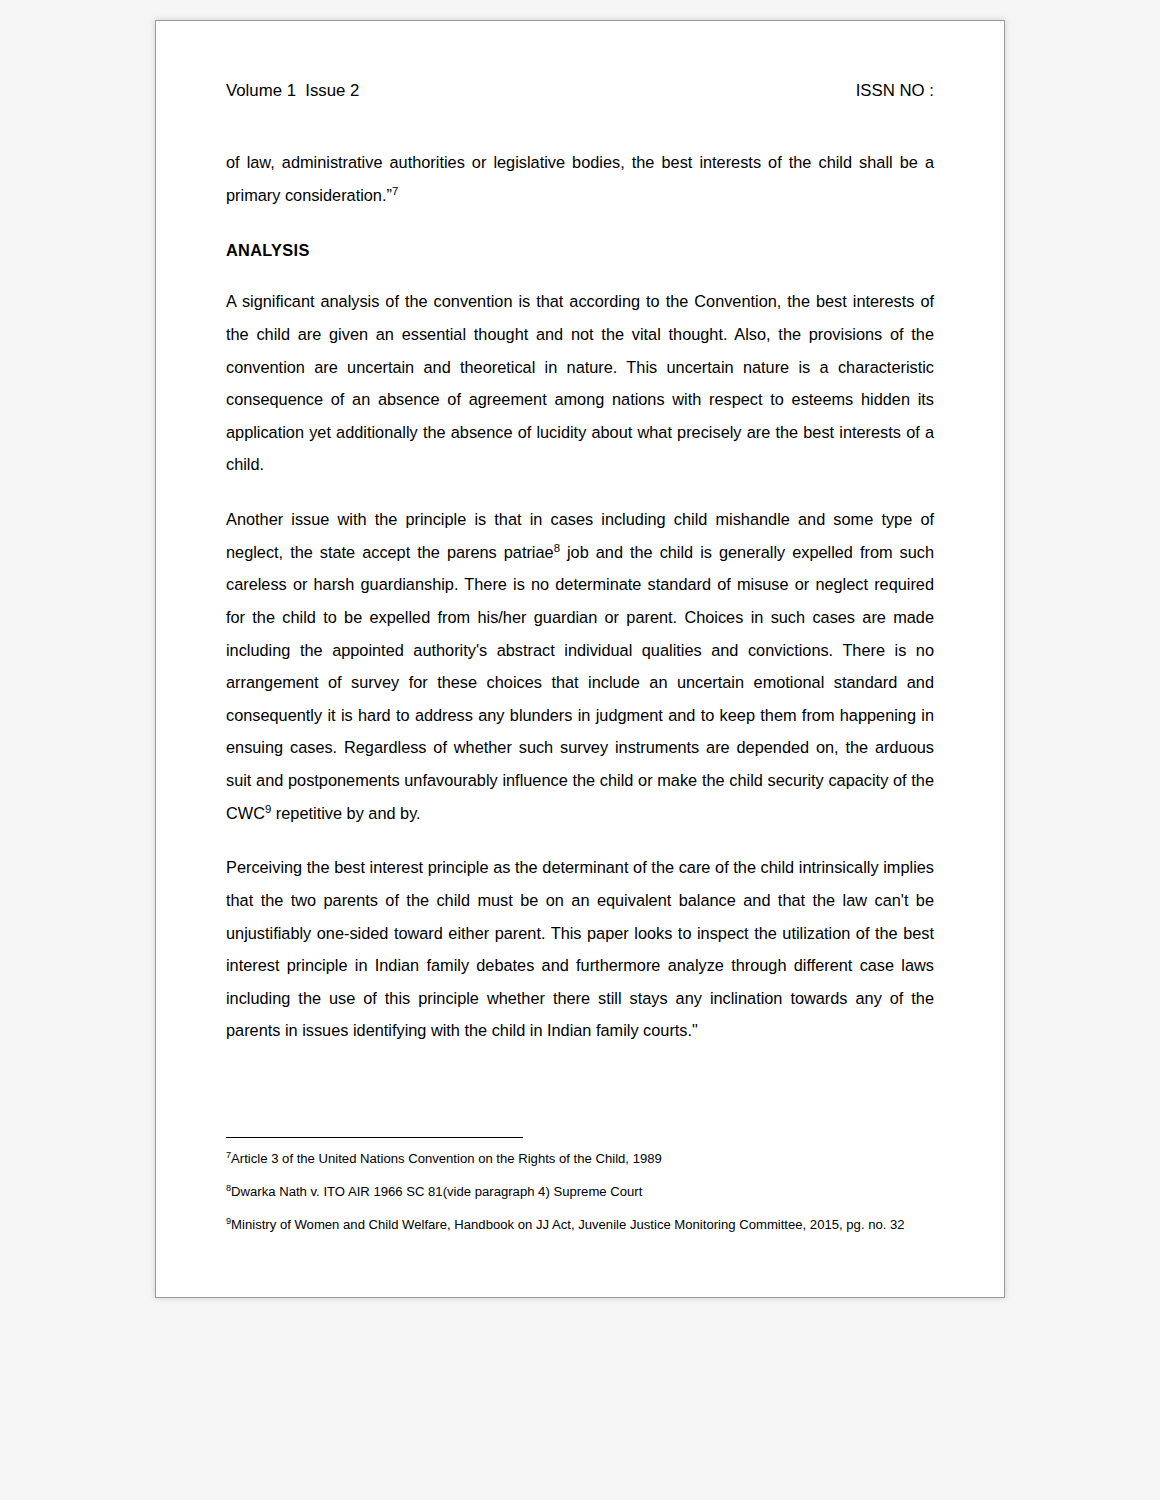Volume 1 Issue 2 ISSN NO :
of law, administrative authorities or legislative bodies, the best interests of the child shall be a primary consideration.”7
ANALYSIS
A significant analysis of the convention is that according to the Convention, the best interests of the child are given an essential thought and not the vital thought. Also, the provisions of the convention are uncertain and theoretical in nature. This uncertain nature is a characteristic consequence of an absence of agreement among nations with respect to esteems hidden its application yet additionally the absence of lucidity about what precisely are the best interests of a child.
Another issue with the principle is that in cases including child mishandle and some type of neglect, the state accept the parens patriae8 job and the child is generally expelled from such careless or harsh guardianship. There is no determinate standard of misuse or neglect required for the child to be expelled from his/her guardian or parent. Choices in such cases are made including the appointed authority's abstract individual qualities and convictions. There is no arrangement of survey for these choices that include an uncertain emotional standard and consequently it is hard to address any blunders in judgment and to keep them from happening in ensuing cases. Regardless of whether such survey instruments are depended on, the arduous suit and postponements unfavourably influence the child or make the child security capacity of the CWC9 repetitive by and by.
Perceiving the best interest principle as the determinant of the care of the child intrinsically implies that the two parents of the child must be on an equivalent balance and that the law can't be unjustifiably one-sided toward either parent. This paper looks to inspect the utilization of the best interest principle in Indian family debates and furthermore analyze through different case laws including the use of this principle whether there still stays any inclination towards any of the parents in issues identifying with the child in Indian family courts."
7Article 3 of the United Nations Convention on the Rights of the Child, 1989
8Dwarka Nath v. ITO AIR 1966 SC 81(vide paragraph 4) Supreme Court
9Ministry of Women and Child Welfare, Handbook on JJ Act, Juvenile Justice Monitoring Committee, 2015, pg. no. 32